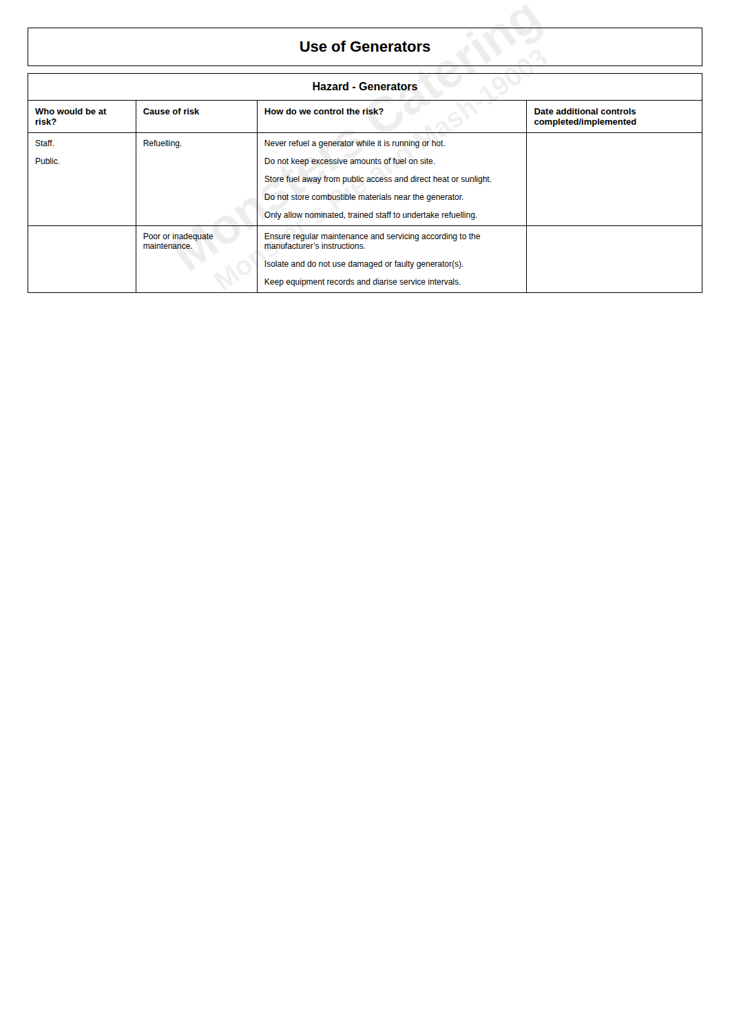Monsters Catering Monster’s Pie and Mash-19003
Use of Generators
Hazard - Generators
| Who would be at risk? | Cause of risk | How do we control the risk? | Date additional controls completed/implemented |
| --- | --- | --- | --- |
| Staff. Public. | Refuelling. | Never refuel a generator while it is running or hot. Do not keep excessive amounts of fuel on site. Store fuel away from public access and direct heat or sunlight. Do not store combustible materials near the generator. Only allow nominated, trained staff to undertake refuelling. | |
| | Poor or inadequate maintenance. | Ensure regular maintenance and servicing according to the manufacturer’s instructions. Isolate and do not use damaged or faulty generator(s). Keep equipment records and diarise service intervals. | |